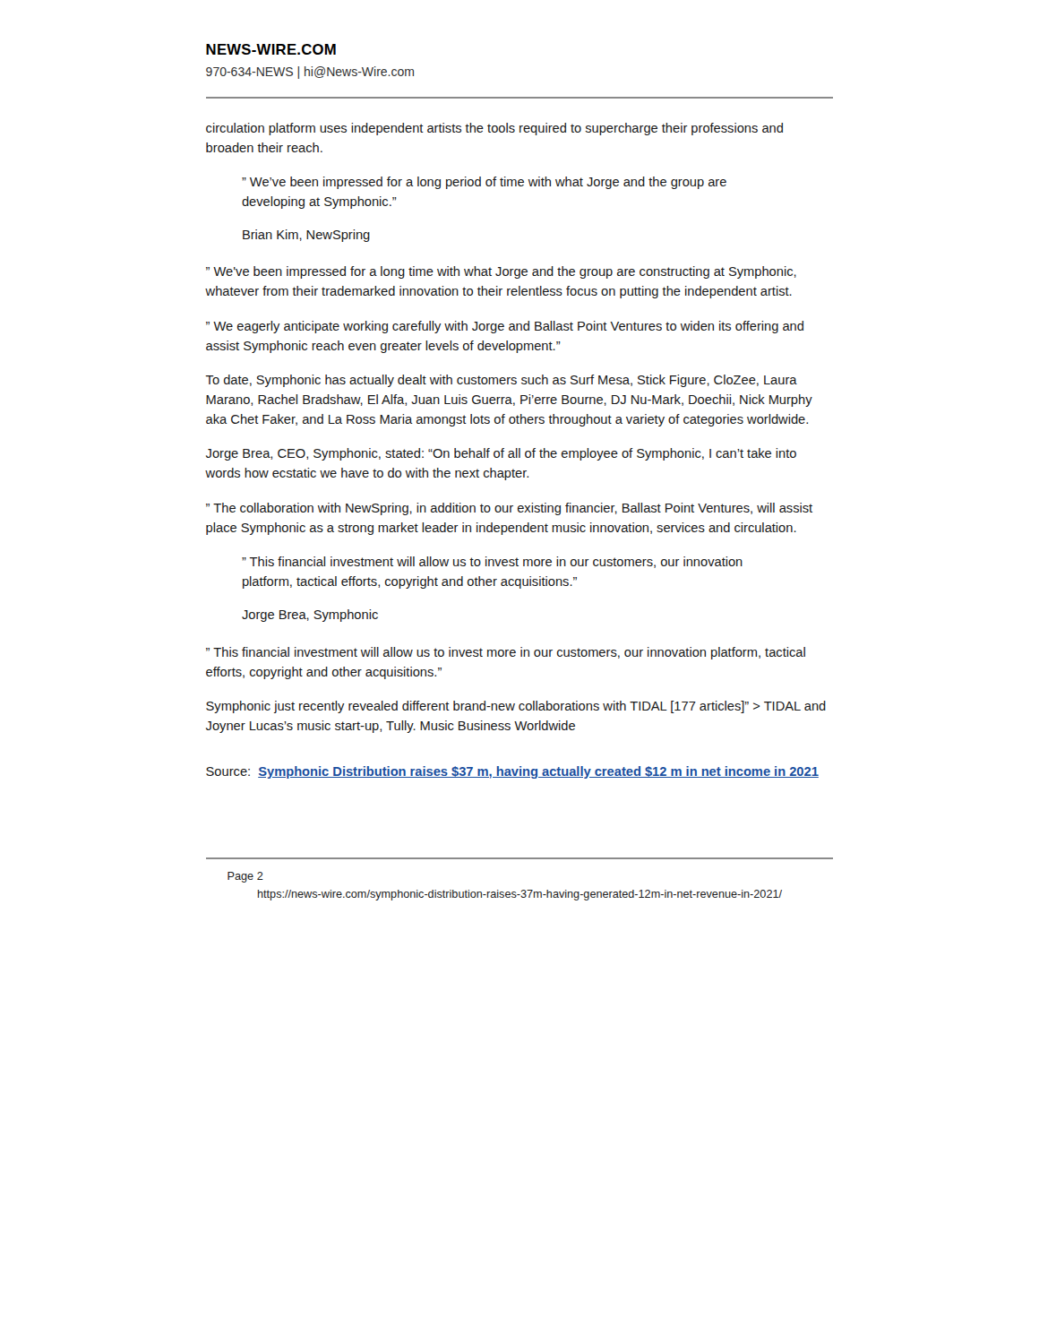NEWS-WIRE.COM
970-634-NEWS | hi@News-Wire.com
circulation platform uses independent artists the tools required to supercharge their professions and broaden their reach.
” We’ve been impressed for a long period of time with what Jorge and the group are developing at Symphonic.”
Brian Kim, NewSpring
” We've been impressed for a long time with what Jorge and the group are constructing at Symphonic, whatever from their trademarked innovation to their relentless focus on putting the independent artist.
” We eagerly anticipate working carefully with Jorge and Ballast Point Ventures to widen its offering and assist Symphonic reach even greater levels of development.”
To date, Symphonic has actually dealt with customers such as Surf Mesa, Stick Figure, CloZee, Laura Marano, Rachel Bradshaw, El Alfa, Juan Luis Guerra, Pi’erre Bourne, DJ Nu-Mark, Doechii, Nick Murphy aka Chet Faker, and La Ross Maria amongst lots of others throughout a variety of categories worldwide.
Jorge Brea, CEO, Symphonic, stated: “On behalf of all of the employee of Symphonic, I can’t take into words how ecstatic we have to do with the next chapter.
” The collaboration with NewSpring, in addition to our existing financier, Ballast Point Ventures, will assist place Symphonic as a strong market leader in independent music innovation, services and circulation.
” This financial investment will allow us to invest more in our customers, our innovation platform, tactical efforts, copyright and other acquisitions.”
Jorge Brea, Symphonic
” This financial investment will allow us to invest more in our customers, our innovation platform, tactical efforts, copyright and other acquisitions.”
Symphonic just recently revealed different brand-new collaborations with TIDAL [177 articles]” > TIDAL and Joyner Lucas’s music start-up, Tully. Music Business Worldwide
Source: Symphonic Distribution raises $37 m, having actually created $12 m in net income in 2021
Page 2
https://news-wire.com/symphonic-distribution-raises-37m-having-generated-12m-in-net-revenue-in-2021/